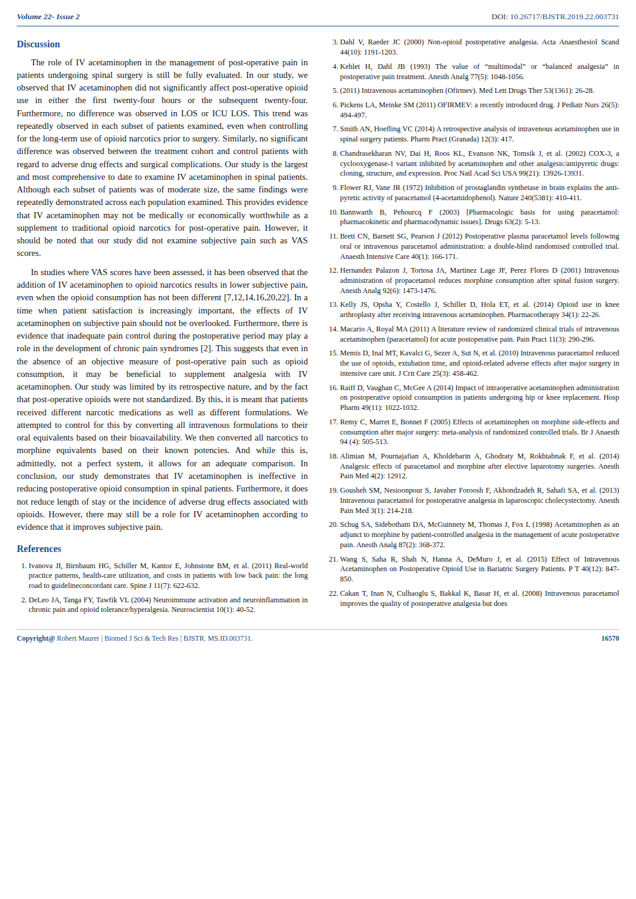Volume 22- Issue 2
DOI: 10.26717/BJSTR.2019.22.003731
Discussion
The role of IV acetaminophen in the management of post-operative pain in patients undergoing spinal surgery is still be fully evaluated. In our study, we observed that IV acetaminophen did not significantly affect post-operative opioid use in either the first twenty-four hours or the subsequent twenty-four. Furthermore, no difference was observed in LOS or ICU LOS. This trend was repeatedly observed in each subset of patients examined, even when controlling for the long-term use of opioid narcotics prior to surgery. Similarly, no significant difference was observed between the treatment cohort and control patients with regard to adverse drug effects and surgical complications. Our study is the largest and most comprehensive to date to examine IV acetaminophen in spinal patients. Although each subset of patients was of moderate size, the same findings were repeatedly demonstrated across each population examined. This provides evidence that IV acetaminophen may not be medically or economically worthwhile as a supplement to traditional opioid narcotics for post-operative pain. However, it should be noted that our study did not examine subjective pain such as VAS scores.
In studies where VAS scores have been assessed, it has been observed that the addition of IV acetaminophen to opioid narcotics results in lower subjective pain, even when the opioid consumption has not been different [7,12,14,16,20,22]. In a time when patient satisfaction is increasingly important, the effects of IV acetaminophen on subjective pain should not be overlooked. Furthermore, there is evidence that inadequate pain control during the postoperative period may play a role in the development of chronic pain syndromes [2]. This suggests that even in the absence of an objective measure of post-operative pain such as opioid consumption, it may be beneficial to supplement analgesia with IV acetaminophen. Our study was limited by its retrospective nature, and by the fact that post-operative opioids were not standardized. By this, it is meant that patients received different narcotic medications as well as different formulations. We attempted to control for this by converting all intravenous formulations to their oral equivalents based on their bioavailability. We then converted all narcotics to morphine equivalents based on their known potencies. And while this is, admittedly, not a perfect system, it allows for an adequate comparison. In conclusion, our study demonstrates that IV acetaminophen is ineffective in reducing postoperative opioid consumption in spinal patients. Furthermore, it does not reduce length of stay or the incidence of adverse drug effects associated with opioids. However, there may still be a role for IV acetaminophen according to evidence that it improves subjective pain.
References
Ivanova JI, Birnbaum HG, Schiller M, Kantor E, Johnstone BM, et al. (2011) Real-world practice patterns, health-care utilization, and costs in patients with low back pain: the long road to guidelineconcordant care. Spine J 11(7): 622-632.
DeLeo JA, Tanga FY, Tawfik VL (2004) Neuroimmune activation and neuroinflammation in chronic pain and opioid tolerance/hyperalgesia. Neuroscientist 10(1): 40-52.
Dahl V, Raeder JC (2000) Non-opioid postoperative analgesia. Acta Anaesthesiol Scand 44(10): 1191-1203.
Kehlet H, Dahl JB (1993) The value of “multimodal” or “balanced analgesia” in postoperative pain treatment. Anesth Analg 77(5): 1048-1056.
(2011) Intravenous acetaminophen (Ofirmev). Med Lett Drugs Ther 53(1361): 26-28.
Pickens LA, Meinke SM (2011) OFIRMEV: a recently introduced drug. J Pediatr Nurs 26(5): 494-497.
Smith AN, Hoefling VC (2014) A retrospective analysis of intravenous acetaminophen use in spinal surgery patients. Pharm Pract (Granada) 12(3): 417.
Chandrasekharan NV, Dai H, Roos KL, Evanson NK, Tomsik J, et al. (2002) COX-3, a cyclooxygenase-1 variant inhibited by acetaminophen and other analgesic/antipyretic drugs: cloning, structure, and expression. Proc Natl Acad Sci USA 99(21): 13926-13931.
Flower RJ, Vane JR (1972) Inhibition of prostaglandin synthetase in brain explains the anti-pyretic activity of paracetamol (4-acetamidophenol). Nature 240(5381): 410-411.
Bannwarth B, Pehourcq F (2003) [Pharmacologic basis for using paracetamol: pharmacokinetic and pharmacodynamic issues]. Drugs 63(2): 5-13.
Brett CN, Barnett SG, Pearson J (2012) Postoperative plasma paracetamol levels following oral or intravenous paracetamol administration: a double-blind randomised controlled trial. Anaesth Intensive Care 40(1): 166-171.
Hernandez Palazon J, Tortosa JA, Martinez Lage JF, Perez Flores D (2001) Intravenous administration of propacetamol reduces morphine consumption after spinal fusion surgery. Anesth Analg 92(6): 1473-1476.
Kelly JS, Opsha Y, Costello J, Schiller D, Hola ET, et al. (2014) Opioid use in knee arthroplasty after receiving intravenous acetaminophen. Pharmacotherapy 34(1): 22-26.
Macario A, Royal MA (2011) A literature review of randomized clinical trials of intravenous acetaminophen (paracetamol) for acute postoperative pain. Pain Pract 11(3): 290-296.
Memis D, Inal MT, Kavalci G, Sezer A, Sut N, et al. (2010) Intravenous paracetamol reduced the use of opioids, extubation time, and opioid-related adverse effects after major surgery in intensive care unit. J Crit Care 25(3): 458-462.
Raiff D, Vaughan C, McGee A (2014) Impact of intraoperative acetaminophen administration on postoperative opioid consumption in patients undergoing hip or knee replacement. Hosp Pharm 49(11): 1022-1032.
Remy C, Marret E, Bonnet F (2005) Effects of acetaminophen on morphine side-effects and consumption after major surgery: meta-analysis of randomized controlled trials. Br J Anaesth 94 (4): 505-513.
Alimian M, Pournajafian A, Kholdebarin A, Ghodraty M, Rokhtabnak F, et al. (2014) Analgesic effects of paracetamol and morphine after elective laparotomy surgeries. Anesth Pain Med 4(2): 12912.
Gousheh SM, Nesioonpour S, Javaher Foroosh F, Akhondzadeh R, Sahafi SA, et al. (2013) Intravenous paracetamol for postoperative analgesia in laparoscopic cholecystectomy. Anesth Pain Med 3(1): 214-218.
Schug SA, Sidebotham DA, McGuinnety M, Thomas J, Fox L (1998) Acetaminophen as an adjunct to morphine by patient-controlled analgesia in the management of acute postoperative pain. Anesth Analg 87(2): 368-372.
Wang S, Saha R, Shah N, Hanna A, DeMuro J, et al. (2015) Effect of Intravenous Acetaminophen on Postoperative Opioid Use in Bariatric Surgery Patients. P T 40(12): 847-850.
Cakan T, Inan N, Culhaoglu S, Bakkal K, Basar H, et al. (2008) Intravenous paracetamol improves the quality of postoperative analgesia but does
Copyright@ Robert Maurer | Biomed J Sci & Tech Res | BJSTR. MS.ID.003731.
16570